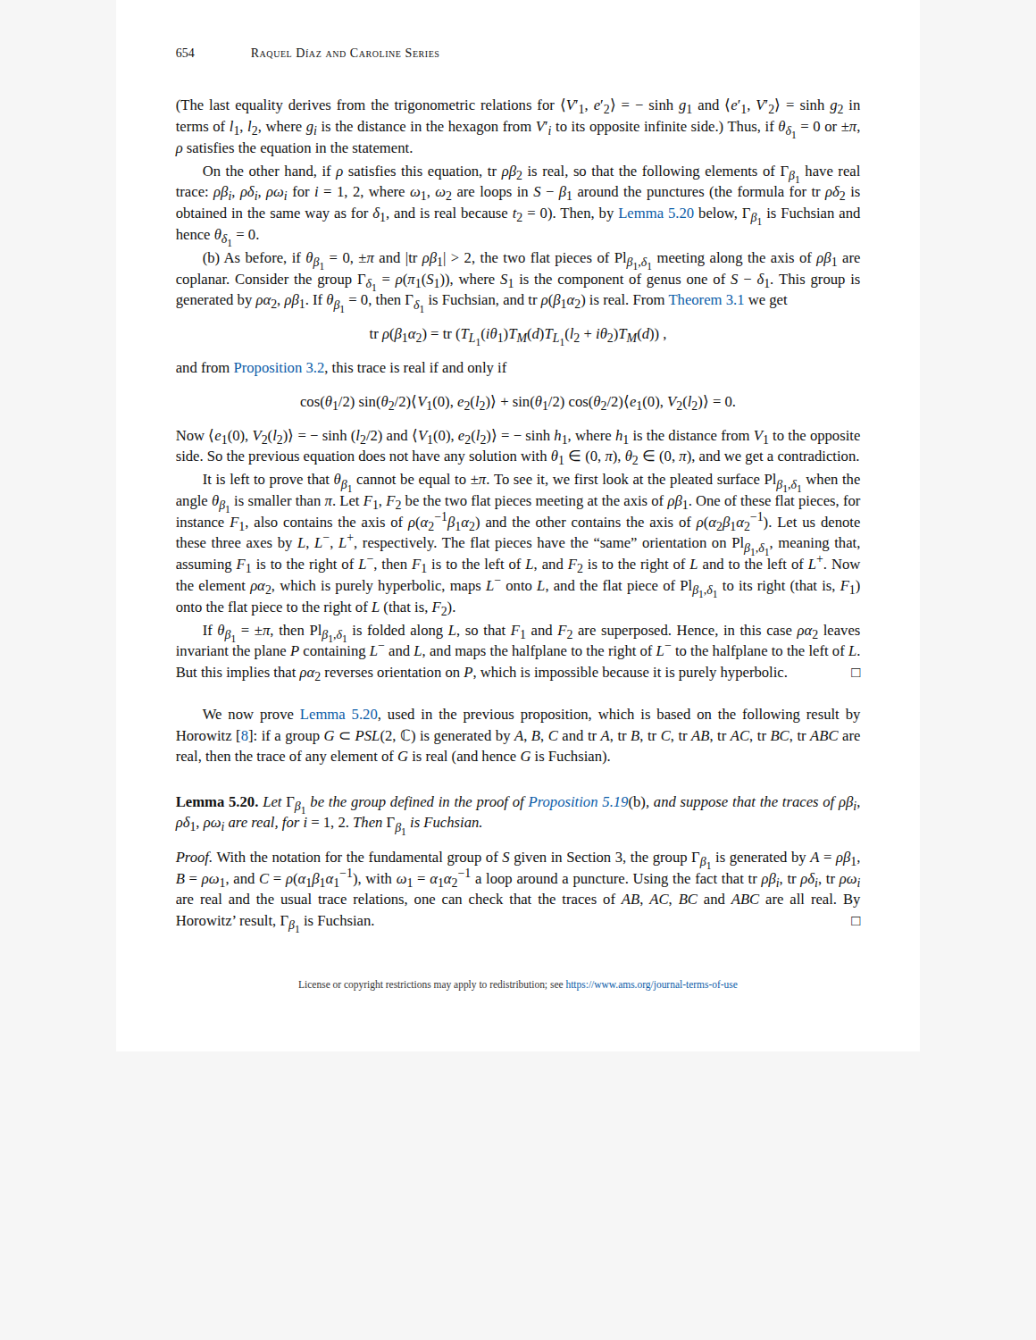654 Raquel Díaz and Caroline Series
(The last equality derives from the trigonometric relations for ⟨V′1, e′2⟩ = − sinh g1 and ⟨e′1, V′2⟩ = sinh g2 in terms of l1, l2, where gi is the distance in the hexagon from V′i to its opposite infinite side.) Thus, if θδ1 = 0 or ±π, ρ satisfies the equation in the statement.
On the other hand, if ρ satisfies this equation, tr ρβ2 is real, so that the following elements of Γβ1 have real trace: ρβi, ρδi, ρωi for i = 1, 2, where ω1, ω2 are loops in S − β1 around the punctures (the formula for tr ρδ2 is obtained in the same way as for δ1, and is real because t2 = 0). Then, by Lemma 5.20 below, Γβ1 is Fuchsian and hence θδ1 = 0.
(b) As before, if θβ1 = 0, ±π and |tr ρβ1| > 2, the two flat pieces of Plβ1,δ1 meeting along the axis of ρβ1 are coplanar. Consider the group Γδ1 = ρ(π1(S1)), where S1 is the component of genus one of S − δ1. This group is generated by ρα2, ρβ1. If θβ1 = 0, then Γδ1 is Fuchsian, and tr ρ(β1α2) is real. From Theorem 3.1 we get
tr ρ(β1α2) = tr (TL1(iθ1)TM(d)TL1(l2 + iθ2)TM(d)) ,
and from Proposition 3.2, this trace is real if and only if
cos(θ1/2) sin(θ2/2)⟨V1(0), e2(l2)⟩ + sin(θ1/2) cos(θ2/2)⟨e1(0), V2(l2)⟩ = 0.
Now ⟨e1(0), V2(l2)⟩ = − sinh (l2/2) and ⟨V1(0), e2(l2)⟩ = − sinh h1, where h1 is the distance from V1 to the opposite side. So the previous equation does not have any solution with θ1 ∈ (0, π), θ2 ∈ (0, π), and we get a contradiction.
It is left to prove that θβ1 cannot be equal to ±π. To see it, we first look at the pleated surface Plβ1,δ1 when the angle θβ1 is smaller than π. Let F1, F2 be the two flat pieces meeting at the axis of ρβ1. One of these flat pieces, for instance F1, also contains the axis of ρ(α2−1β1α2) and the other contains the axis of ρ(α2β1α2−1). Let us denote these three axes by L, L−, L+, respectively. The flat pieces have the “same” orientation on Plβ1,δ1, meaning that, assuming F1 is to the right of L−, then F1 is to the left of L, and F2 is to the right of L and to the left of L+. Now the element ρα2, which is purely hyperbolic, maps L− onto L, and the flat piece of Plβ1,δ1 to its right (that is, F1) onto the flat piece to the right of L (that is, F2).
If θβ1 = ±π, then Plβ1,δ1 is folded along L, so that F1 and F2 are superposed. Hence, in this case ρα2 leaves invariant the plane P containing L− and L, and maps the halfplane to the right of L− to the halfplane to the left of L. But this implies that ρα2 reverses orientation on P, which is impossible because it is purely hyperbolic. □
We now prove Lemma 5.20, used in the previous proposition, which is based on the following result by Horowitz [8]: if a group G ⊂ PSL(2, ℂ) is generated by A, B, C and tr A, tr B, tr C, tr AB, tr AC, tr BC, tr ABC are real, then the trace of any element of G is real (and hence G is Fuchsian).
Lemma 5.20. Let Γβ1 be the group defined in the proof of Proposition 5.19(b), and suppose that the traces of ρβi, ρδ1, ρωi are real, for i = 1, 2. Then Γβ1 is Fuchsian.
Proof. With the notation for the fundamental group of S given in Section 3, the group Γβ1 is generated by A = ρβ1, B = ρω1, and C = ρ(α1β1α1−1), with ω1 = α1α2−1 a loop around a puncture. Using the fact that tr ρβi, tr ρδi, tr ρωi are real and the usual trace relations, one can check that the traces of AB, AC, BC and ABC are all real. By Horowitz’ result, Γβ1 is Fuchsian. □
License or copyright restrictions may apply to redistribution; see https://www.ams.org/journal-terms-of-use